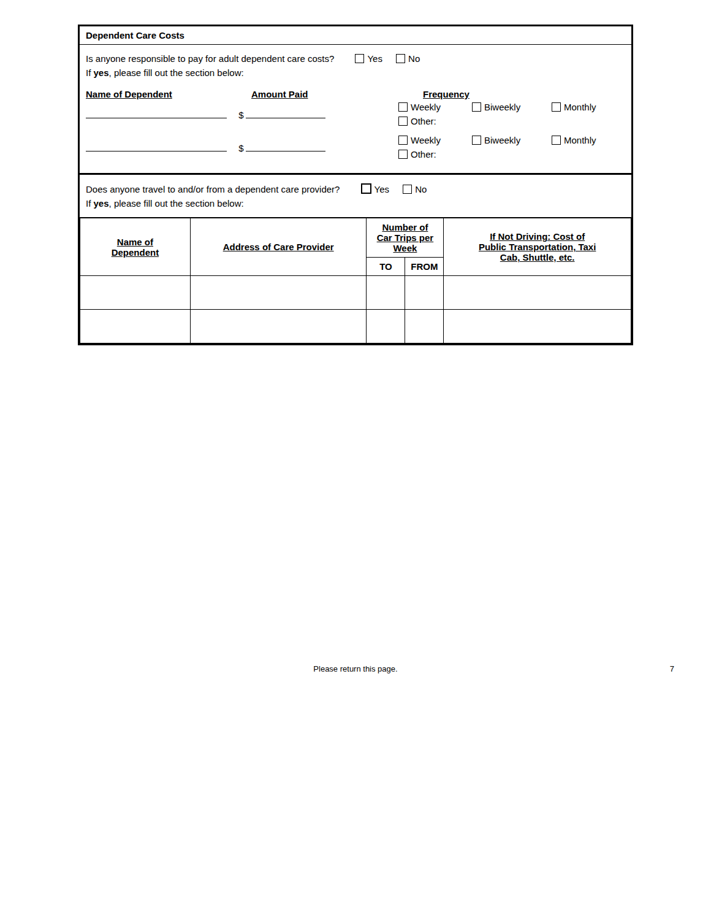Dependent Care Costs
Is anyone responsible to pay for adult dependent care costs? Yes No
If yes, please fill out the section below:
Name of Dependent
Amount Paid
Frequency
$
Weekly
Biweekly
Monthly
Other:
$
Weekly
Biweekly
Monthly
Other:
Does anyone travel to and/or from a dependent care provider? Yes No
If yes, please fill out the section below:
| Name of Dependent | Address of Care Provider | Number of Car Trips per Week | If Not Driving: Cost of Public Transportation, Taxi Cab, Shuttle, etc. |
| --- | --- | --- | --- |
| TO | FROM |
Please return this page. 7